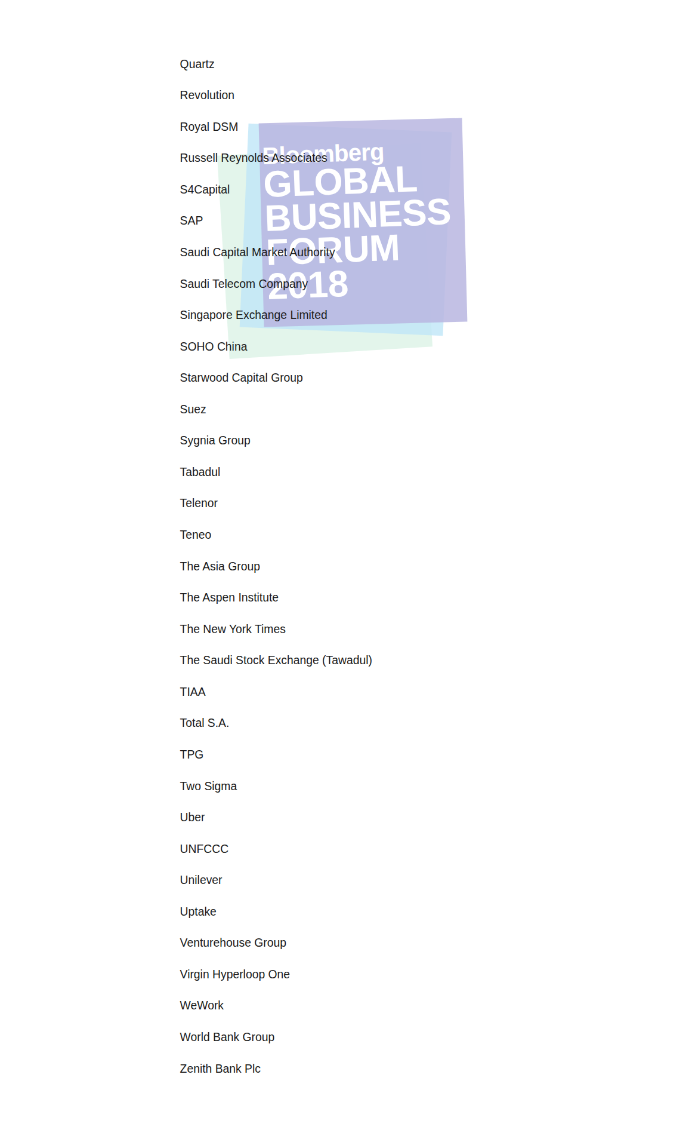Bloomberg GLOBAL BUSINESS FORUM 2018
Quartz
Revolution
Royal DSM
Russell Reynolds Associates
S4Capital
SAP
Saudi Capital Market Authority
Saudi Telecom Company
Singapore Exchange Limited
SOHO China
Starwood Capital Group
Suez
Sygnia Group
Tabadul
Telenor
Teneo
The Asia Group
The Aspen Institute
The New York Times
The Saudi Stock Exchange (Tawadul)
TIAA
Total S.A.
TPG
Two Sigma
Uber
UNFCCC
Unilever
Uptake
Venturehouse Group
Virgin Hyperloop One
WeWork
World Bank Group
Zenith Bank Plc